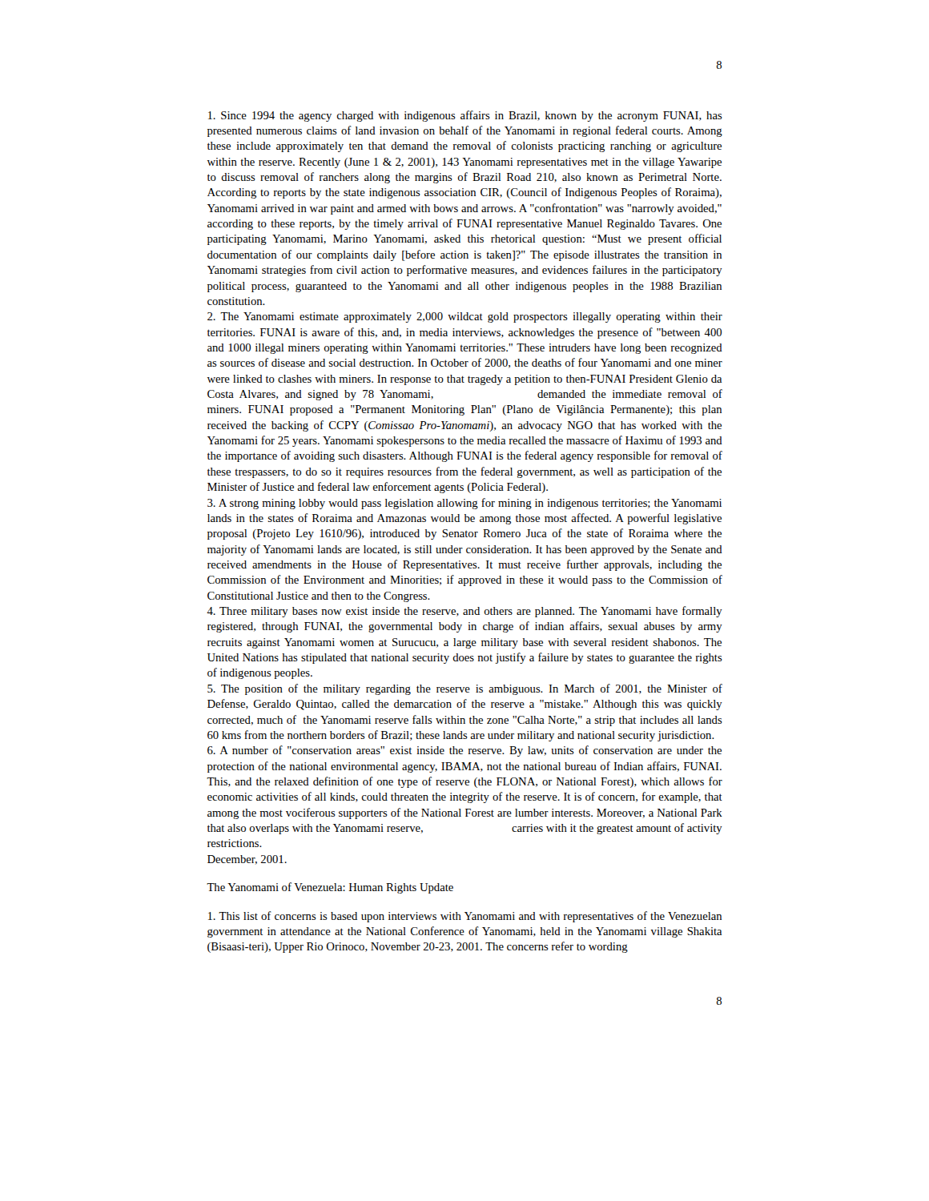8
1. Since 1994 the agency charged with indigenous affairs in Brazil, known by the acronym FUNAI, has presented numerous claims of land invasion on behalf of the Yanomami in regional federal courts. Among these include approximately ten that demand the removal of colonists practicing ranching or agriculture within the reserve. Recently (June 1 & 2, 2001), 143 Yanomami representatives met in the village Yawaripe to discuss removal of ranchers along the margins of Brazil Road 210, also known as Perimetral Norte. According to reports by the state indigenous association CIR, (Council of Indigenous Peoples of Roraima), Yanomami arrived in war paint and armed with bows and arrows. A "confrontation" was "narrowly avoided," according to these reports, by the timely arrival of FUNAI representative Manuel Reginaldo Tavares. One participating Yanomami, Marino Yanomami, asked this rhetorical question: “Must we present official documentation of our complaints daily [before action is taken]?" The episode illustrates the transition in Yanomami strategies from civil action to performative measures, and evidences failures in the participatory political process, guaranteed to the Yanomami and all other indigenous peoples in the 1988 Brazilian constitution.
2. The Yanomami estimate approximately 2,000 wildcat gold prospectors illegally operating within their territories. FUNAI is aware of this, and, in media interviews, acknowledges the presence of "between 400 and 1000 illegal miners operating within Yanomami territories." These intruders have long been recognized as sources of disease and social destruction. In October of 2000, the deaths of four Yanomami and one miner were linked to clashes with miners. In response to that tragedy a petition to then-FUNAI President Glenio da Costa Alvares, and signed by 78 Yanomami, demanded the immediate removal of miners. FUNAI proposed a "Permanent Monitoring Plan" (Plano de Vigilância Permanente); this plan received the backing of CCPY (Comissao Pro-Yanomami), an advocacy NGO that has worked with the Yanomami for 25 years. Yanomami spokespersons to the media recalled the massacre of Haximu of 1993 and the importance of avoiding such disasters. Although FUNAI is the federal agency responsible for removal of these trespassers, to do so it requires resources from the federal government, as well as participation of the Minister of Justice and federal law enforcement agents (Policia Federal).
3. A strong mining lobby would pass legislation allowing for mining in indigenous territories; the Yanomami lands in the states of Roraima and Amazonas would be among those most affected. A powerful legislative proposal (Projeto Ley 1610/96), introduced by Senator Romero Juca of the state of Roraima where the majority of Yanomami lands are located, is still under consideration. It has been approved by the Senate and received amendments in the House of Representatives. It must receive further approvals, including the Commission of the Environment and Minorities; if approved in these it would pass to the Commission of Constitutional Justice and then to the Congress.
4. Three military bases now exist inside the reserve, and others are planned. The Yanomami have formally registered, through FUNAI, the governmental body in charge of indian affairs, sexual abuses by army recruits against Yanomami women at Surucucu, a large military base with several resident shabonos. The United Nations has stipulated that national security does not justify a failure by states to guarantee the rights of indigenous peoples.
5. The position of the military regarding the reserve is ambiguous. In March of 2001, the Minister of Defense, Geraldo Quintao, called the demarcation of the reserve a "mistake." Although this was quickly corrected, much of the Yanomami reserve falls within the zone "Calha Norte," a strip that includes all lands 60 kms from the northern borders of Brazil; these lands are under military and national security jurisdiction.
6. A number of "conservation areas" exist inside the reserve. By law, units of conservation are under the protection of the national environmental agency, IBAMA, not the national bureau of Indian affairs, FUNAI. This, and the relaxed definition of one type of reserve (the FLONA, or National Forest), which allows for economic activities of all kinds, could threaten the integrity of the reserve. It is of concern, for example, that among the most vociferous supporters of the National Forest are lumber interests. Moreover, a National Park that also overlaps with the Yanomami reserve, carries with it the greatest amount of activity restrictions.
December, 2001.
The Yanomami of Venezuela: Human Rights Update
1. This list of concerns is based upon interviews with Yanomami and with representatives of the Venezuelan government in attendance at the National Conference of Yanomami, held in the Yanomami village Shakita (Bisaasi-teri), Upper Rio Orinoco, November 20-23, 2001. The concerns refer to wording
8